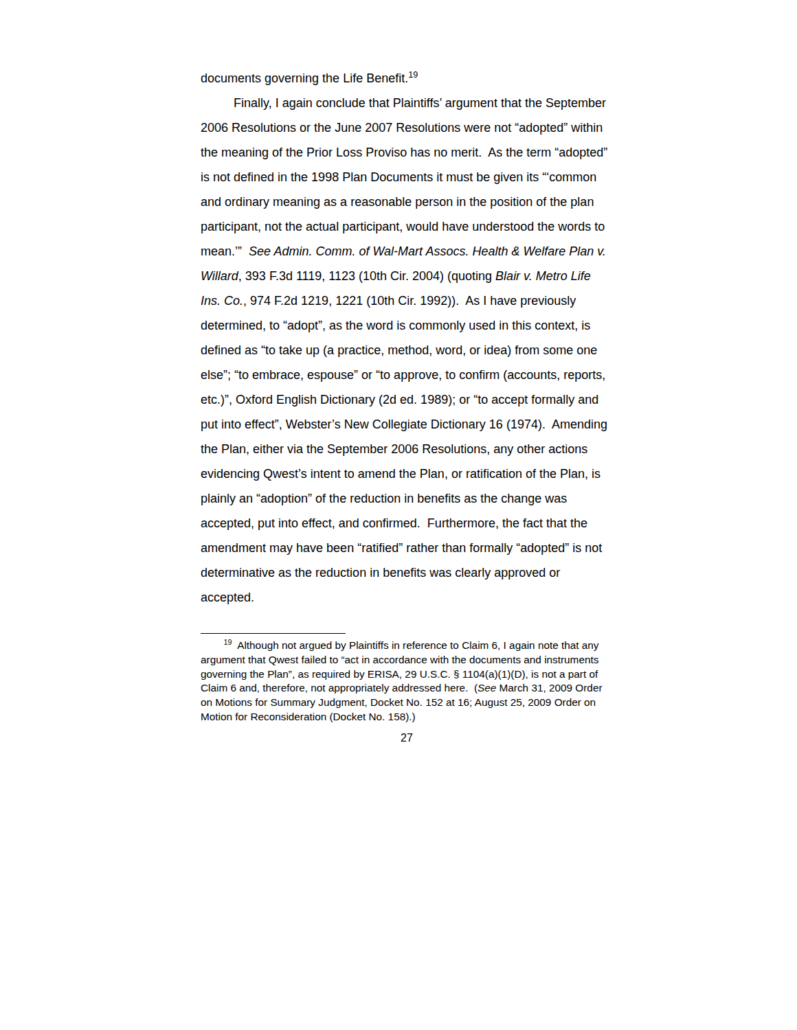documents governing the Life Benefit.19
Finally, I again conclude that Plaintiffs’ argument that the September 2006 Resolutions or the June 2007 Resolutions were not “adopted” within the meaning of the Prior Loss Proviso has no merit. As the term “adopted” is not defined in the 1998 Plan Documents it must be given its “‘common and ordinary meaning as a reasonable person in the position of the plan participant, not the actual participant, would have understood the words to mean.’” See Admin. Comm. of Wal-Mart Assocs. Health & Welfare Plan v. Willard, 393 F.3d 1119, 1123 (10th Cir. 2004) (quoting Blair v. Metro Life Ins. Co., 974 F.2d 1219, 1221 (10th Cir. 1992)). As I have previously determined, to “adopt”, as the word is commonly used in this context, is defined as “to take up (a practice, method, word, or idea) from some one else”; “to embrace, espouse” or “to approve, to confirm (accounts, reports, etc.)”, Oxford English Dictionary (2d ed. 1989); or “to accept formally and put into effect”, Webster’s New Collegiate Dictionary 16 (1974). Amending the Plan, either via the September 2006 Resolutions, any other actions evidencing Qwest’s intent to amend the Plan, or ratification of the Plan, is plainly an “adoption” of the reduction in benefits as the change was accepted, put into effect, and confirmed. Furthermore, the fact that the amendment may have been “ratified” rather than formally “adopted” is not determinative as the reduction in benefits was clearly approved or accepted.
19 Although not argued by Plaintiffs in reference to Claim 6, I again note that any argument that Qwest failed to “act in accordance with the documents and instruments governing the Plan”, as required by ERISA, 29 U.S.C. § 1104(a)(1)(D), is not a part of Claim 6 and, therefore, not appropriately addressed here. (See March 31, 2009 Order on Motions for Summary Judgment, Docket No. 152 at 16; August 25, 2009 Order on Motion for Reconsideration (Docket No. 158).)
27